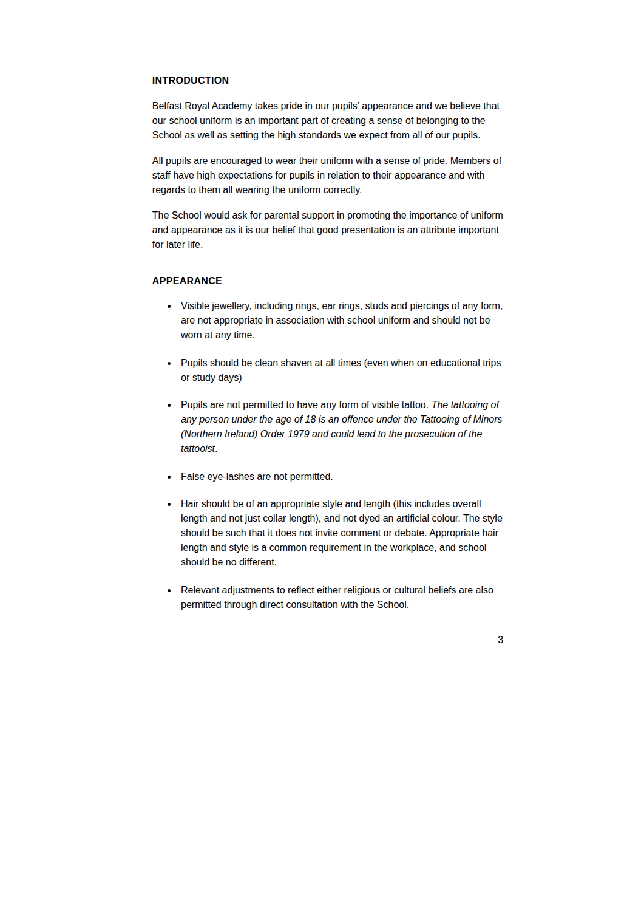INTRODUCTION
Belfast Royal Academy takes pride in our pupils’ appearance and we believe that our school uniform is an important part of creating a sense of belonging to the School as well as setting the high standards we expect from all of our pupils.
All pupils are encouraged to wear their uniform with a sense of pride. Members of staff have high expectations for pupils in relation to their appearance and with regards to them all wearing the uniform correctly.
The School would ask for parental support in promoting the importance of uniform and appearance as it is our belief that good presentation is an attribute important for later life.
APPEARANCE
Visible jewellery, including rings, ear rings, studs and piercings of any form, are not appropriate in association with school uniform and should not be worn at any time.
Pupils should be clean shaven at all times (even when on educational trips or study days)
Pupils are not permitted to have any form of visible tattoo. The tattooing of any person under the age of 18 is an offence under the Tattooing of Minors (Northern Ireland) Order 1979 and could lead to the prosecution of the tattooist.
False eye-lashes are not permitted.
Hair should be of an appropriate style and length (this includes overall length and not just collar length), and not dyed an artificial colour. The style should be such that it does not invite comment or debate. Appropriate hair length and style is a common requirement in the workplace, and school should be no different.
Relevant adjustments to reflect either religious or cultural beliefs are also permitted through direct consultation with the School.
3